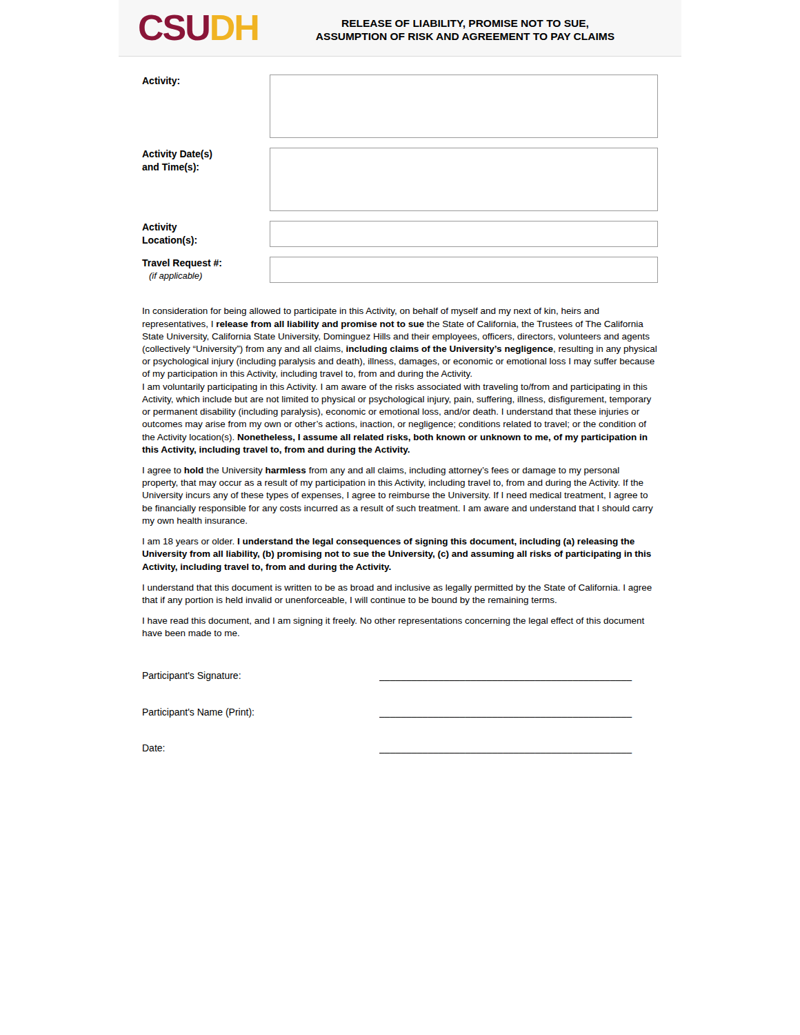CSU DH
RELEASE OF LIABILITY, PROMISE NOT TO SUE,
ASSUMPTION OF RISK AND AGREEMENT TO PAY CLAIMS
| Activity: | |
| Activity Date(s) and Time(s): | |
| Activity Location(s): | |
| Travel Request #: (if applicable) | |
In consideration for being allowed to participate in this Activity, on behalf of myself and my next of kin, heirs and representatives, I release from all liability and promise not to sue the State of California, the Trustees of The California State University, California State University, Dominguez Hills and their employees, officers, directors, volunteers and agents (collectively “University”) from any and all claims, including claims of the University’s negligence, resulting in any physical or psychological injury (including paralysis and death), illness, damages, or economic or emotional loss I may suffer because of my participation in this Activity, including travel to, from and during the Activity.
I am voluntarily participating in this Activity. I am aware of the risks associated with traveling to/from and participating in this Activity, which include but are not limited to physical or psychological injury, pain, suffering, illness, disfigurement, temporary or permanent disability (including paralysis), economic or emotional loss, and/or death. I understand that these injuries or outcomes may arise from my own or other’s actions, inaction, or negligence; conditions related to travel; or the condition of the Activity location(s). Nonetheless, I assume all related risks, both known or unknown to me, of my participation in this Activity, including travel to, from and during the Activity.
I agree to hold the University harmless from any and all claims, including attorney’s fees or damage to my personal property, that may occur as a result of my participation in this Activity, including travel to, from and during the Activity. If the University incurs any of these types of expenses, I agree to reimburse the University. If I need medical treatment, I agree to be financially responsible for any costs incurred as a result of such treatment. I am aware and understand that I should carry my own health insurance.
I am 18 years or older. I understand the legal consequences of signing this document, including (a) releasing the University from all liability, (b) promising not to sue the University, (c) and assuming all risks of participating in this Activity, including travel to, from and during the Activity.
I understand that this document is written to be as broad and inclusive as legally permitted by the State of California. I agree that if any portion is held invalid or unenforceable, I will continue to be bound by the remaining terms.
I have read this document, and I am signing it freely. No other representations concerning the legal effect of this document have been made to me.
| Participant's Signature: | _______________________________________________ |
| Participant's Name (Print): | _______________________________________________ |
| Date: | _______________________________________________ |